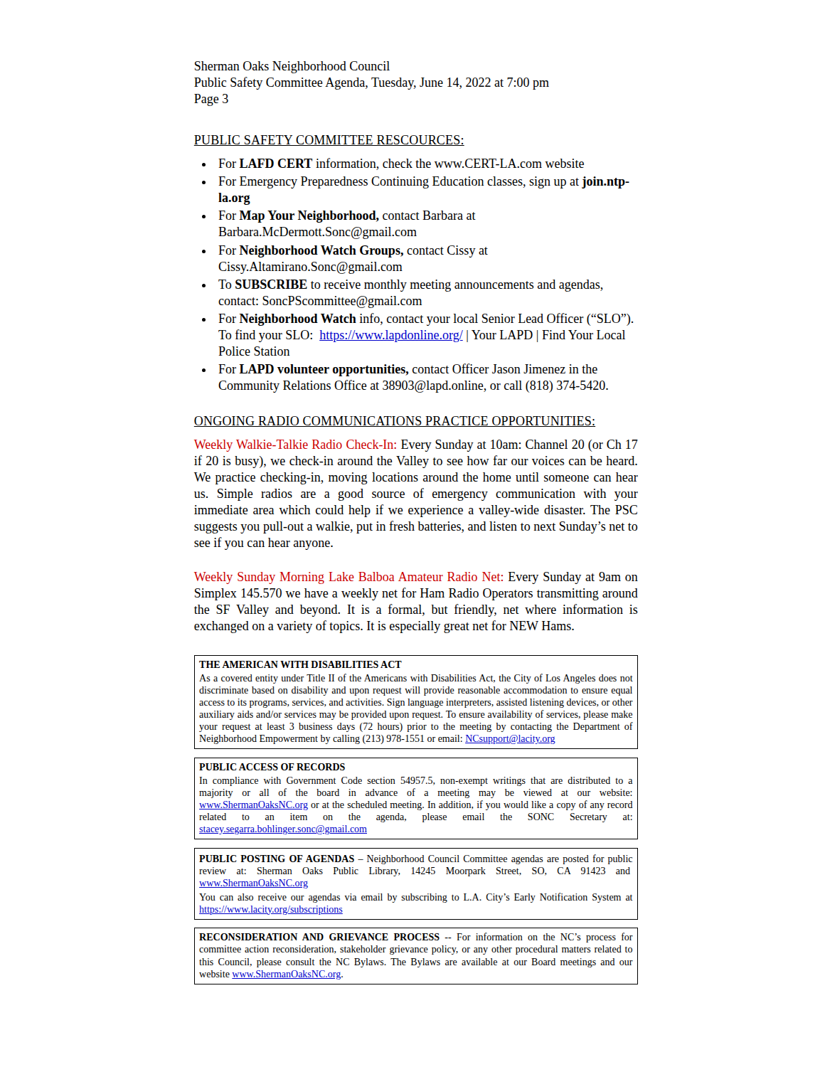Sherman Oaks Neighborhood Council
Public Safety Committee Agenda, Tuesday, June 14, 2022 at 7:00 pm
Page 3
PUBLIC SAFETY COMMITTEE RESCOURCES:
For LAFD CERT information, check the www.CERT-LA.com website
For Emergency Preparedness Continuing Education classes, sign up at join.ntp-la.org
For Map Your Neighborhood, contact Barbara at Barbara.McDermott.Sonc@gmail.com
For Neighborhood Watch Groups, contact Cissy at Cissy.Altamirano.Sonc@gmail.com
To SUBSCRIBE to receive monthly meeting announcements and agendas, contact: SoncPScommittee@gmail.com
For Neighborhood Watch info, contact your local Senior Lead Officer (“SLO”). To find your SLO: https://www.lapdonline.org/ | Your LAPD | Find Your Local Police Station
For LAPD volunteer opportunities, contact Officer Jason Jimenez in the Community Relations Office at 38903@lapd.online, or call (818) 374-5420.
ONGOING RADIO COMMUNICATIONS PRACTICE OPPORTUNITIES:
Weekly Walkie-Talkie Radio Check-In: Every Sunday at 10am: Channel 20 (or Ch 17 if 20 is busy), we check-in around the Valley to see how far our voices can be heard. We practice checking-in, moving locations around the home until someone can hear us. Simple radios are a good source of emergency communication with your immediate area which could help if we experience a valley-wide disaster. The PSC suggests you pull-out a walkie, put in fresh batteries, and listen to next Sunday’s net to see if you can hear anyone.
Weekly Sunday Morning Lake Balboa Amateur Radio Net: Every Sunday at 9am on Simplex 145.570 we have a weekly net for Ham Radio Operators transmitting around the SF Valley and beyond. It is a formal, but friendly, net where information is exchanged on a variety of topics. It is especially great net for NEW Hams.
THE AMERICAN WITH DISABILITIES ACT
As a covered entity under Title II of the Americans with Disabilities Act, the City of Los Angeles does not discriminate based on disability and upon request will provide reasonable accommodation to ensure equal access to its programs, services, and activities. Sign language interpreters, assisted listening devices, or other auxiliary aids and/or services may be provided upon request. To ensure availability of services, please make your request at least 3 business days (72 hours) prior to the meeting by contacting the Department of Neighborhood Empowerment by calling (213) 978-1551 or email: NCsupport@lacity.org
PUBLIC ACCESS OF RECORDS
In compliance with Government Code section 54957.5, non-exempt writings that are distributed to a majority or all of the board in advance of a meeting may be viewed at our website: www.ShermanOaksNC.org or at the scheduled meeting. In addition, if you would like a copy of any record related to an item on the agenda, please email the SONC Secretary at: stacey.segarra.bohlinger.sonc@gmail.com
PUBLIC POSTING OF AGENDAS – Neighborhood Council Committee agendas are posted for public review at: Sherman Oaks Public Library, 14245 Moorpark Street, SO, CA 91423 and www.ShermanOaksNC.org
You can also receive our agendas via email by subscribing to L.A. City’s Early Notification System at https://www.lacity.org/subscriptions
RECONSIDERATION AND GRIEVANCE PROCESS -- For information on the NC’s process for committee action reconsideration, stakeholder grievance policy, or any other procedural matters related to this Council, please consult the NC Bylaws. The Bylaws are available at our Board meetings and our website www.ShermanOaksNC.org.